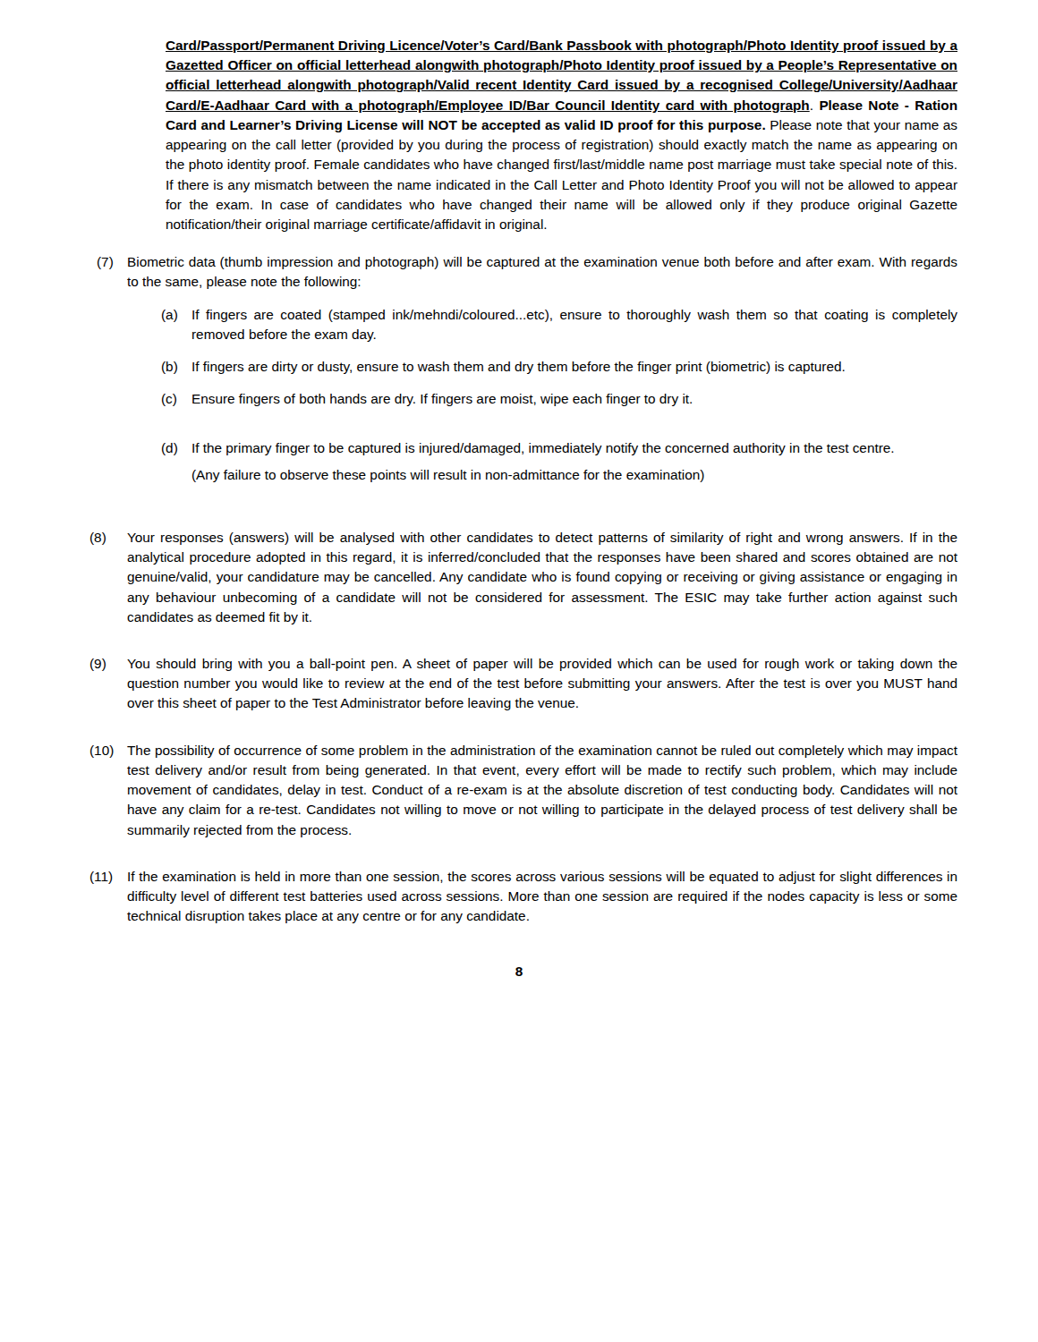Card/Passport/Permanent Driving Licence/Voter’s Card/Bank Passbook with photograph/Photo Identity proof issued by a Gazetted Officer on official letterhead alongwith photograph/Photo Identity proof issued by a People’s Representative on official letterhead alongwith photograph/Valid recent Identity Card issued by a recognised College/University/Aadhaar Card/E-Aadhaar Card with a photograph/Employee ID/Bar Council Identity card with photograph. Please Note - Ration Card and Learner’s Driving License will NOT be accepted as valid ID proof for this purpose. Please note that your name as appearing on the call letter (provided by you during the process of registration) should exactly match the name as appearing on the photo identity proof. Female candidates who have changed first/last/middle name post marriage must take special note of this. If there is any mismatch between the name indicated in the Call Letter and Photo Identity Proof you will not be allowed to appear for the exam. In case of candidates who have changed their name will be allowed only if they produce original Gazette notification/their original marriage certificate/affidavit in original.
(7)
Biometric data (thumb impression and photograph) will be captured at the examination venue both before and after exam. With regards to the same, please note the following:
(a)
If fingers are coated (stamped ink/mehndi/coloured...etc), ensure to thoroughly wash them so that coating is completely removed before the exam day.
(b)
If fingers are dirty or dusty, ensure to wash them and dry them before the finger print (biometric) is captured.
(c)
Ensure fingers of both hands are dry. If fingers are moist, wipe each finger to dry it.
(d)
If the primary finger to be captured is injured/damaged, immediately notify the concerned authority in the test centre.
(Any failure to observe these points will result in non-admittance for the examination)
(8)
Your responses (answers) will be analysed with other candidates to detect patterns of similarity of right and wrong answers. If in the analytical procedure adopted in this regard, it is inferred/concluded that the responses have been shared and scores obtained are not genuine/valid, your candidature may be cancelled. Any candidate who is found copying or receiving or giving assistance or engaging in any behaviour unbecoming of a candidate will not be considered for assessment. The ESIC may take further action against such candidates as deemed fit by it.
(9)
You should bring with you a ball-point pen. A sheet of paper will be provided which can be used for rough work or taking down the question number you would like to review at the end of the test before submitting your answers. After the test is over you MUST hand over this sheet of paper to the Test Administrator before leaving the venue.
(10)
The possibility of occurrence of some problem in the administration of the examination cannot be ruled out completely which may impact test delivery and/or result from being generated. In that event, every effort will be made to rectify such problem, which may include movement of candidates, delay in test. Conduct of a re-exam is at the absolute discretion of test conducting body. Candidates will not have any claim for a re-test. Candidates not willing to move or not willing to participate in the delayed process of test delivery shall be summarily rejected from the process.
(11)
If the examination is held in more than one session, the scores across various sessions will be equated to adjust for slight differences in difficulty level of different test batteries used across sessions. More than one session are required if the nodes capacity is less or some technical disruption takes place at any centre or for any candidate.
8